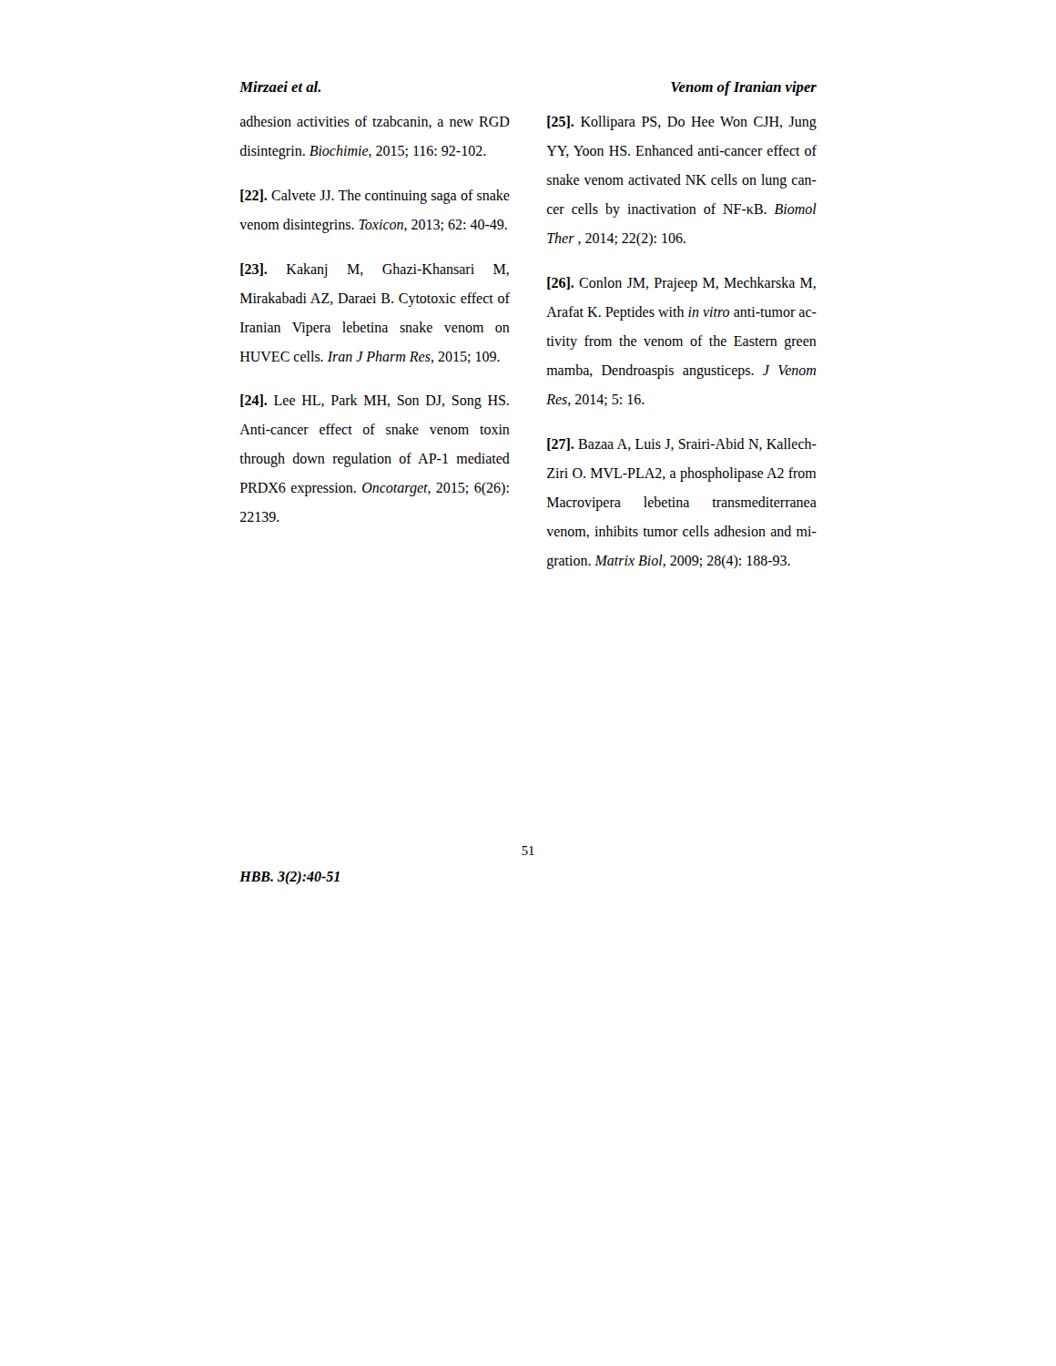Mirzaei et al.
Venom of Iranian viper
adhesion activities of tzabcanin, a new RGD disintegrin. Biochimie, 2015; 116: 92-102.
[22]. Calvete JJ. The continuing saga of snake venom disintegrins. Toxicon, 2013; 62: 40-49.
[23]. Kakanj M, Ghazi-Khansari M, Mirakabadi AZ, Daraei B. Cytotoxic effect of Iranian Vipera lebetina snake venom on HUVEC cells. Iran J Pharm Res, 2015; 109.
[24]. Lee HL, Park MH, Son DJ, Song HS. Anti-cancer effect of snake venom toxin through down regulation of AP-1 mediated PRDX6 expression. Oncotarget, 2015; 6(26): 22139.
[25]. Kollipara PS, Do Hee Won CJH, Jung YY, Yoon HS. Enhanced anti-cancer effect of snake venom activated NK cells on lung cancer cells by inactivation of NF-κB. Biomol Ther , 2014; 22(2): 106.
[26]. Conlon JM, Prajeep M, Mechkarska M, Arafat K. Peptides with in vitro anti-tumor activity from the venom of the Eastern green mamba, Dendroaspis angusticeps. J Venom Res, 2014; 5: 16.
[27]. Bazaa A, Luis J, Srairi-Abid N, Kallech-Ziri O. MVL-PLA2, a phospholipase A2 from Macrovipera lebetina transmediterranea venom, inhibits tumor cells adhesion and migration. Matrix Biol, 2009; 28(4): 188-93.
51
HBB. 3(2):40-51